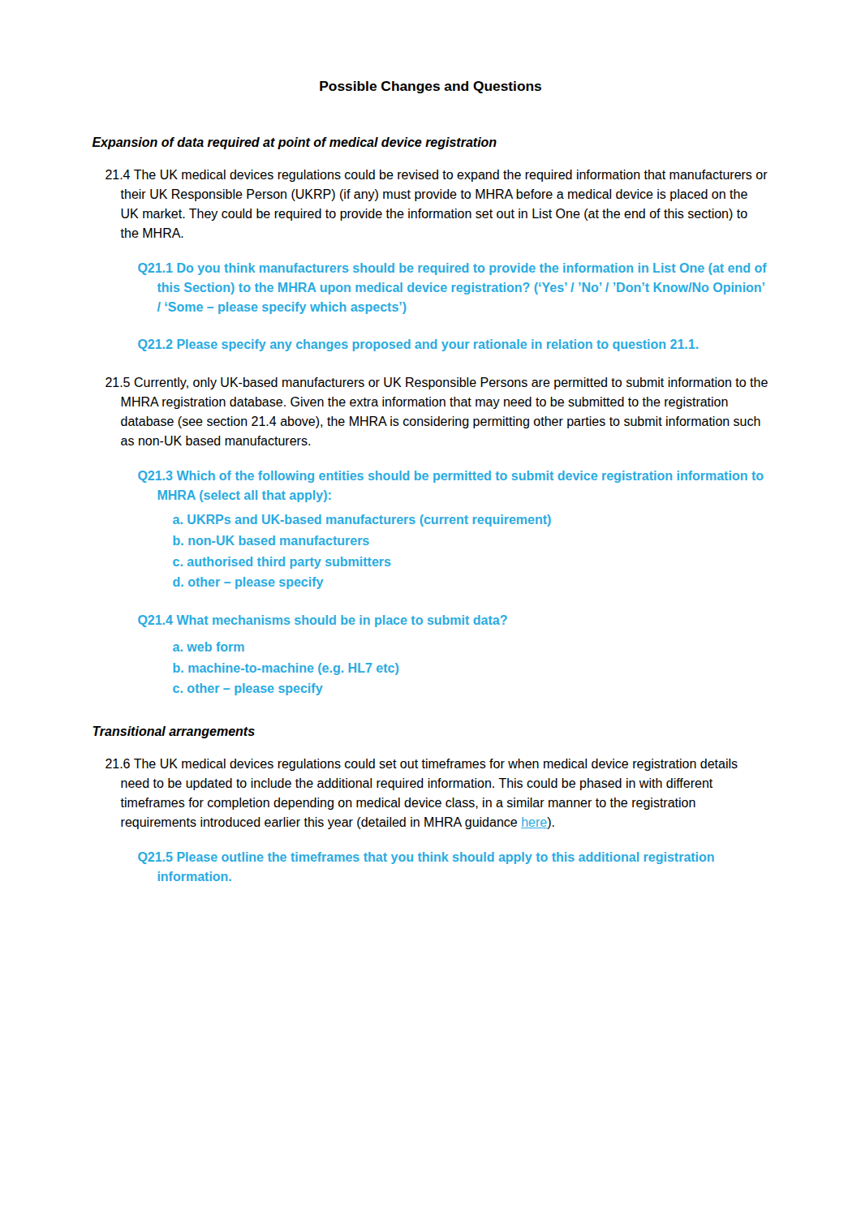Possible Changes and Questions
Expansion of data required at point of medical device registration
21.4 The UK medical devices regulations could be revised to expand the required information that manufacturers or their UK Responsible Person (UKRP) (if any) must provide to MHRA before a medical device is placed on the UK market. They could be required to provide the information set out in List One (at the end of this section) to the MHRA.
Q21.1 Do you think manufacturers should be required to provide the information in List One (at end of this Section) to the MHRA upon medical device registration? (‘Yes’ / ’No’ / ’Don’t Know/No Opinion’ / ‘Some – please specify which aspects’)
Q21.2 Please specify any changes proposed and your rationale in relation to question 21.1.
21.5 Currently, only UK-based manufacturers or UK Responsible Persons are permitted to submit information to the MHRA registration database. Given the extra information that may need to be submitted to the registration database (see section 21.4 above), the MHRA is considering permitting other parties to submit information such as non-UK based manufacturers.
Q21.3 Which of the following entities should be permitted to submit device registration information to MHRA (select all that apply):
a. UKRPs and UK-based manufacturers (current requirement)
b. non-UK based manufacturers
c. authorised third party submitters
d. other – please specify
Q21.4 What mechanisms should be in place to submit data?
a. web form
b. machine-to-machine (e.g. HL7 etc)
c. other – please specify
Transitional arrangements
21.6 The UK medical devices regulations could set out timeframes for when medical device registration details need to be updated to include the additional required information. This could be phased in with different timeframes for completion depending on medical device class, in a similar manner to the registration requirements introduced earlier this year (detailed in MHRA guidance here).
Q21.5 Please outline the timeframes that you think should apply to this additional registration information.